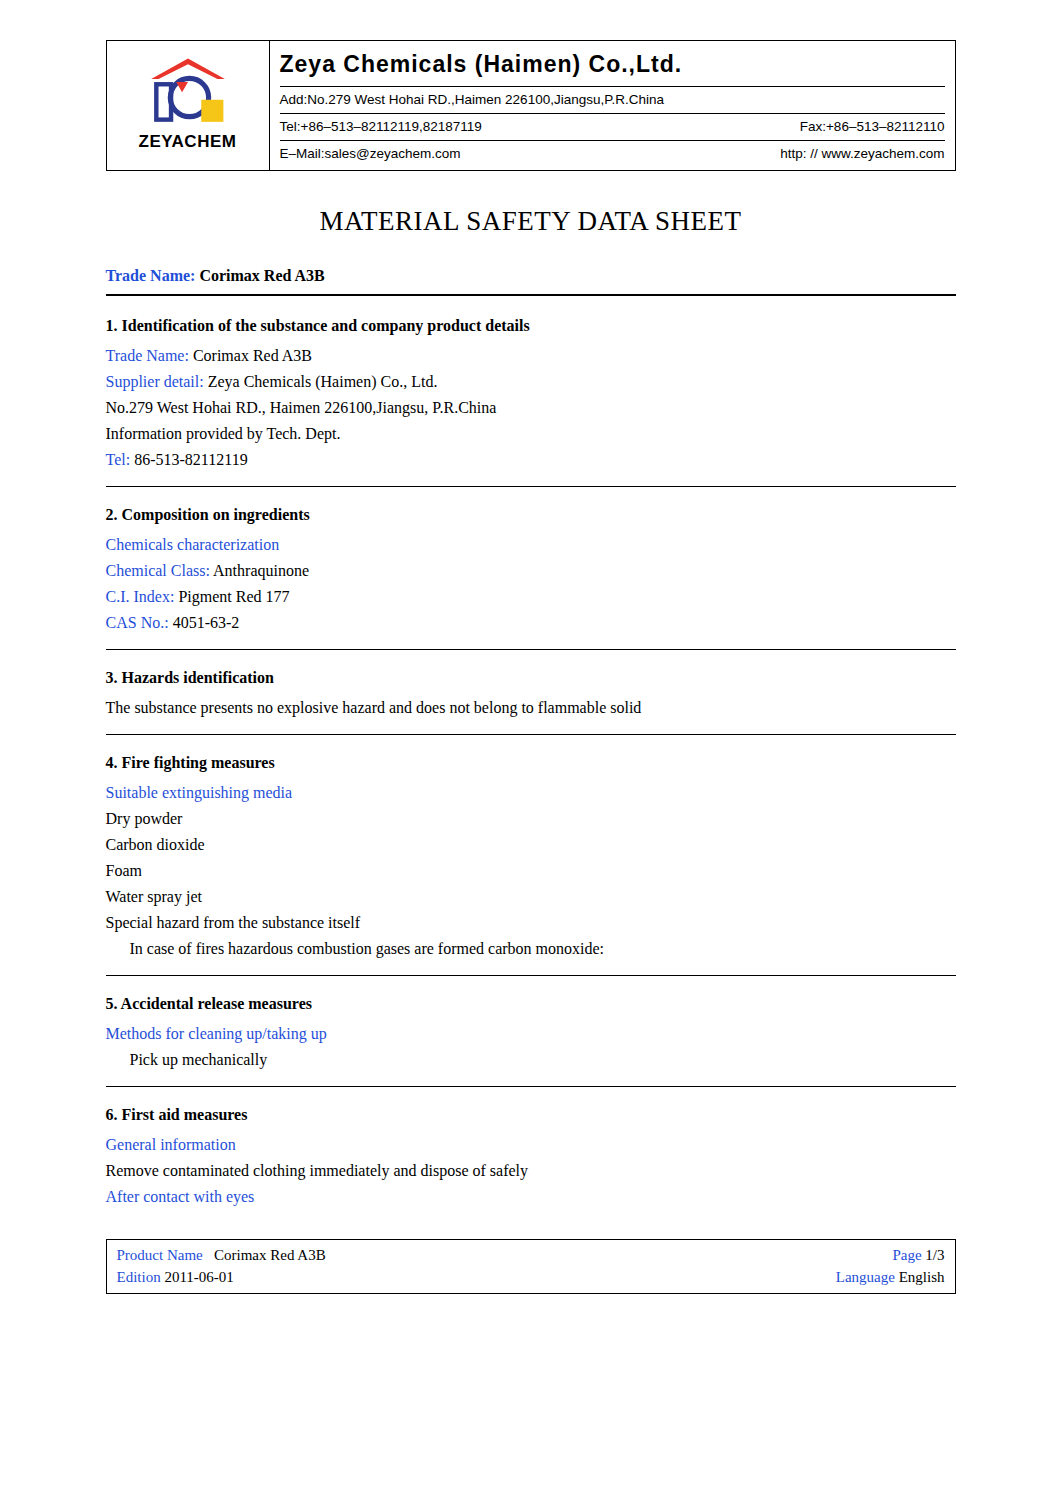ZEYACHEM
Zeya Chemicals (Haimen) Co.,Ltd.
Add:No.279 West Hohai RD.,Haimen 226100,Jiangsu,P.R.China
Tel:+86–513–82112119,82187119 Fax:+86–513–82112110
E–Mail:sales@zeyachem.com http: // www.zeyachem.com
MATERIAL SAFETY DATA SHEET
Trade Name: Corimax Red A3B
1. Identification of the substance and company product details
Trade Name: Corimax Red A3B
Supplier detail: Zeya Chemicals (Haimen) Co., Ltd.
No.279 West Hohai RD., Haimen 226100,Jiangsu, P.R.China
Information provided by Tech. Dept.
Tel: 86-513-82112119
2. Composition on ingredients
Chemicals characterization
Chemical Class: Anthraquinone
C.I. Index: Pigment Red 177
CAS No.: 4051-63-2
3. Hazards identification
The substance presents no explosive hazard and does not belong to flammable solid
4. Fire fighting measures
Suitable extinguishing media
Dry powder
Carbon dioxide
Foam
Water spray jet
Special hazard from the substance itself
In case of fires hazardous combustion gases are formed carbon monoxide:
5. Accidental release measures
Methods for cleaning up/taking up
Pick up mechanically
6. First aid measures
General information
Remove contaminated clothing immediately and dispose of safely
After contact with eyes
Product Name Corimax Red A3B
Edition 2011-06-01
Page 1/3
Language English